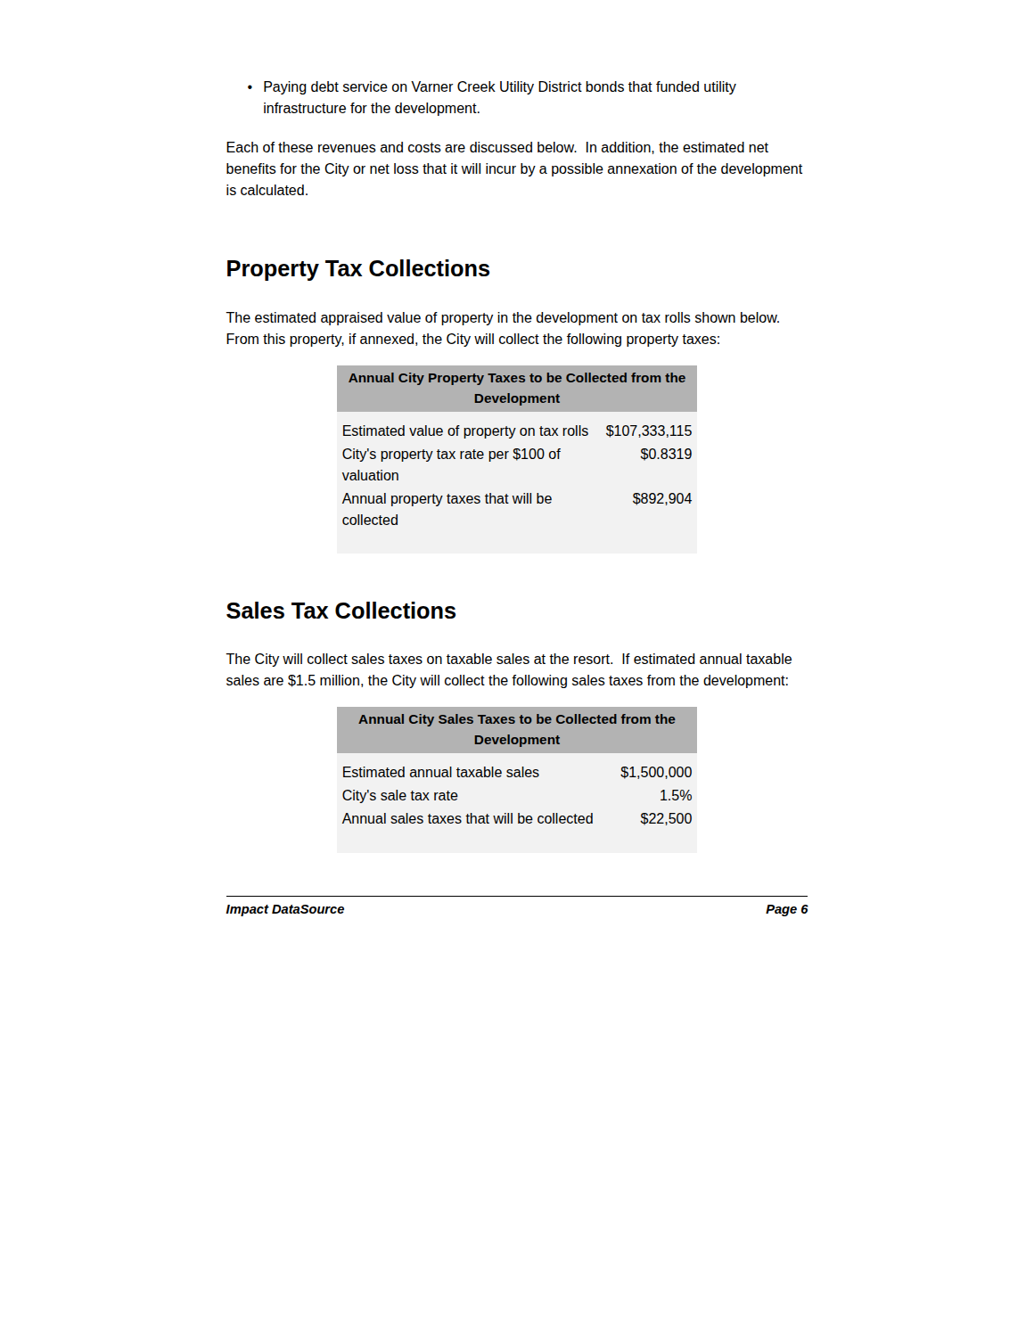Paying debt service on Varner Creek Utility District bonds that funded utility infrastructure for the development.
Each of these revenues and costs are discussed below. In addition, the estimated net benefits for the City or net loss that it will incur by a possible annexation of the development is calculated.
Property Tax Collections
The estimated appraised value of property in the development on tax rolls shown below. From this property, if annexed, the City will collect the following property taxes:
Annual City Property Taxes to be Collected from the Development
| Estimated value of property on tax rolls | $107,333,115 |
| City's property tax rate per $100 of valuation | $0.8319 |
| Annual property taxes that will be collected | $892,904 |
Sales Tax Collections
The City will collect sales taxes on taxable sales at the resort. If estimated annual taxable
sales are $1.5 million, the City will collect the following sales taxes from the development:
Annual City Sales Taxes to be Collected from the Development
| Estimated annual taxable sales | $1,500,000 |
| City's sale tax rate | 1.5% |
| Annual sales taxes that will be collected | $22,500 |
Impact DataSource
Page 6